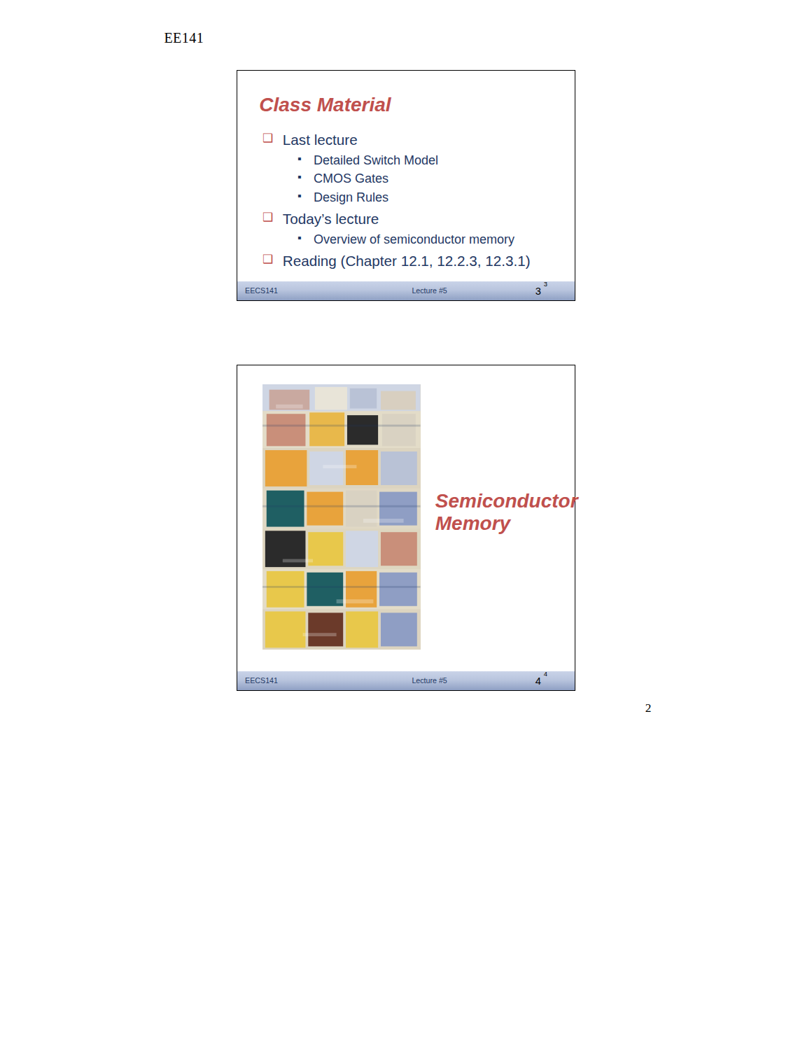EE141
Class Material
Last lecture
Detailed Switch Model
CMOS Gates
Design Rules
Today’s lecture
Overview of semiconductor memory
Reading (Chapter 12.1, 12.2.3, 12.3.1)
EECS141
Lecture #5
33
Semiconductor
Memory
EECS141
Lecture #5
44
2